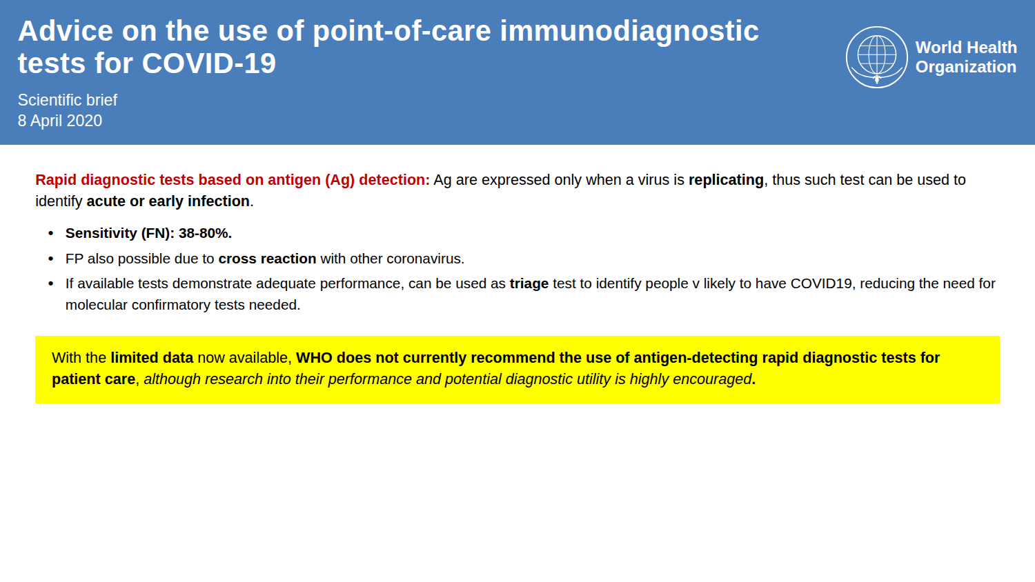Advice on the use of point-of-care immunodiagnostic tests for COVID-19
Scientific brief 8 April 2020
World Health Organization emblem
World Health Organization
Rapid diagnostic tests based on antigen (Ag) detection: Ag are expressed only when a virus is replicating, thus such test can be used to identify acute or early infection.
Sensitivity (FN): 38-80%.
FP also possible due to cross reaction with other coronavirus.
If available tests demonstrate adequate performance, can be used as triage test to identify people v likely to have COVID19, reducing the need for molecular confirmatory tests needed.
With the limited data now available, WHO does not currently recommend the use of antigen-detecting rapid diagnostic tests for patient care, although research into their performance and potential diagnostic utility is highly encouraged.